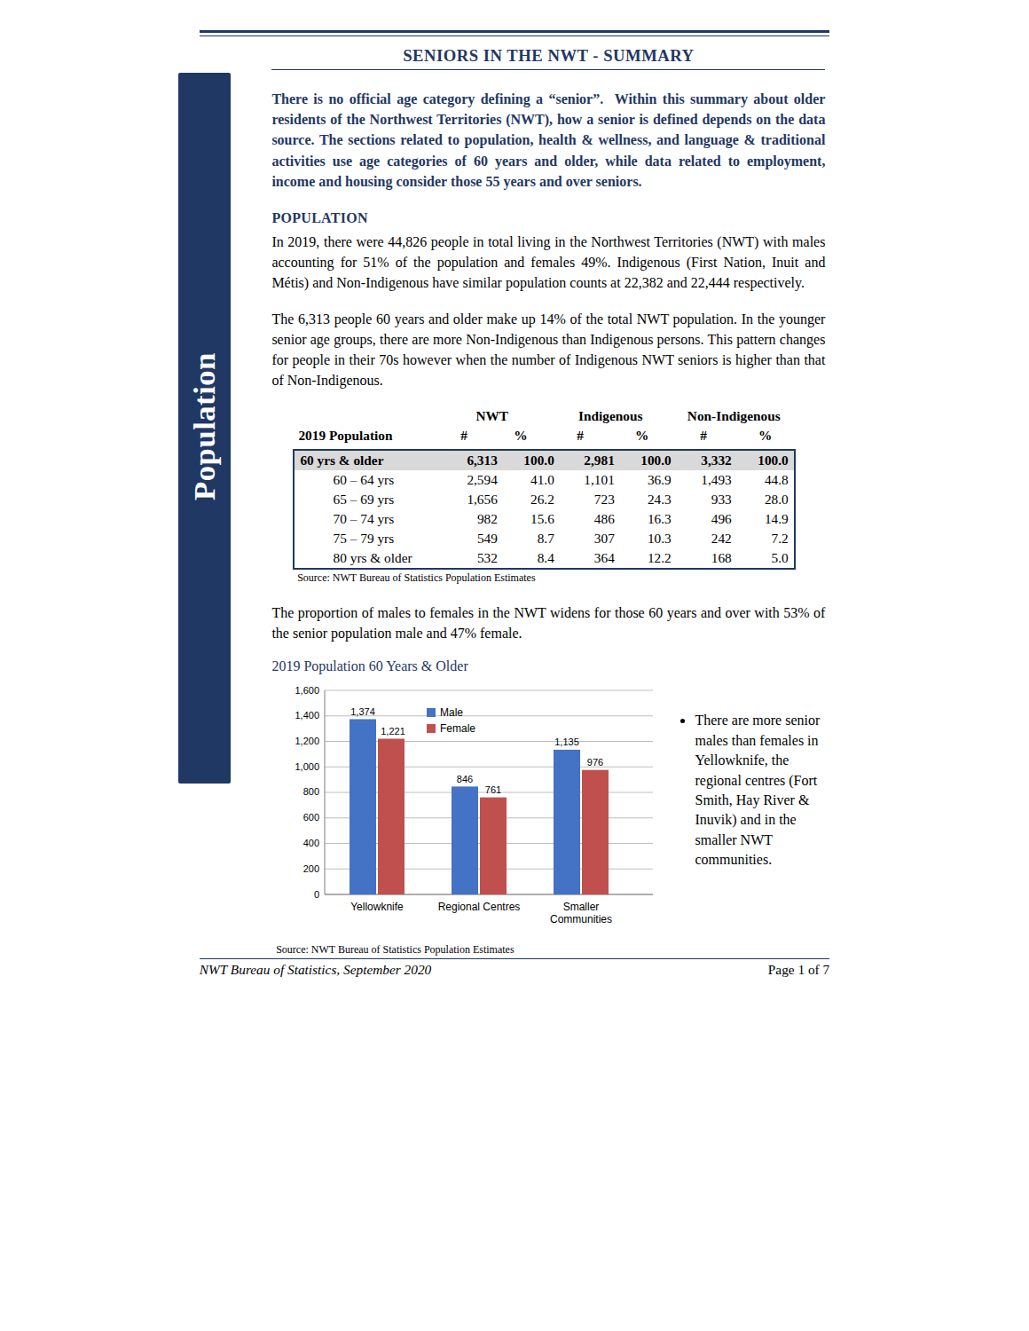Population
Seniors in the NWT - Summary
There is no official age category defining a “senior”. Within this summary about older residents of the Northwest Territories (NWT), how a senior is defined depends on the data source. The sections related to population, health & wellness, and language & traditional activities use age categories of 60 years and older, while data related to employment, income and housing consider those 55 years and over seniors.
POPULATION
In 2019, there were 44,826 people in total living in the Northwest Territories (NWT) with males accounting for 51% of the population and females 49%. Indigenous (First Nation, Inuit and Métis) and Non-Indigenous have similar population counts at 22,382 and 22,444 respectively.
The 6,313 people 60 years and older make up 14% of the total NWT population. In the younger senior age groups, there are more Non-Indigenous than Indigenous persons. This pattern changes for people in their 70s however when the number of Indigenous NWT seniors is higher than that of Non-Indigenous.
| | NWT | Indigenous | Non-Indigenous |
| --- | --- | --- | --- |
| 2019 Population | # | % | # | % | # | % |
| 60 yrs & older | 6,313 | 100.0 | 2,981 | 100.0 | 3,332 | 100.0 |
| 60 – 64 yrs | 2,594 | 41.0 | 1,101 | 36.9 | 1,493 | 44.8 |
| 65 – 69 yrs | 1,656 | 26.2 | 723 | 24.3 | 933 | 28.0 |
| 70 – 74 yrs | 982 | 15.6 | 486 | 16.3 | 496 | 14.9 |
| 75 – 79 yrs | 549 | 8.7 | 307 | 10.3 | 242 | 7.2 |
| 80 yrs & older | 532 | 8.4 | 364 | 12.2 | 168 | 5.0 |
Source: NWT Bureau of Statistics Population Estimates
The proportion of males to females in the NWT widens for those 60 years and over with 53% of the senior population male and 47% female.
2019 Population 60 Years & Older
0 200 400 600 800 1,000 1,200 1,400 1,600 1,374 1,221 846 761 1,135 976 Male Female Yellowknife Regional Centres Smaller Communities
There are more senior males than females in Yellowknife, the regional centres (Fort Smith, Hay River & Inuvik) and in the smaller NWT communities.
Source: NWT Bureau of Statistics Population Estimates
NWT Bureau of Statistics, September 2020
Page 1 of 7